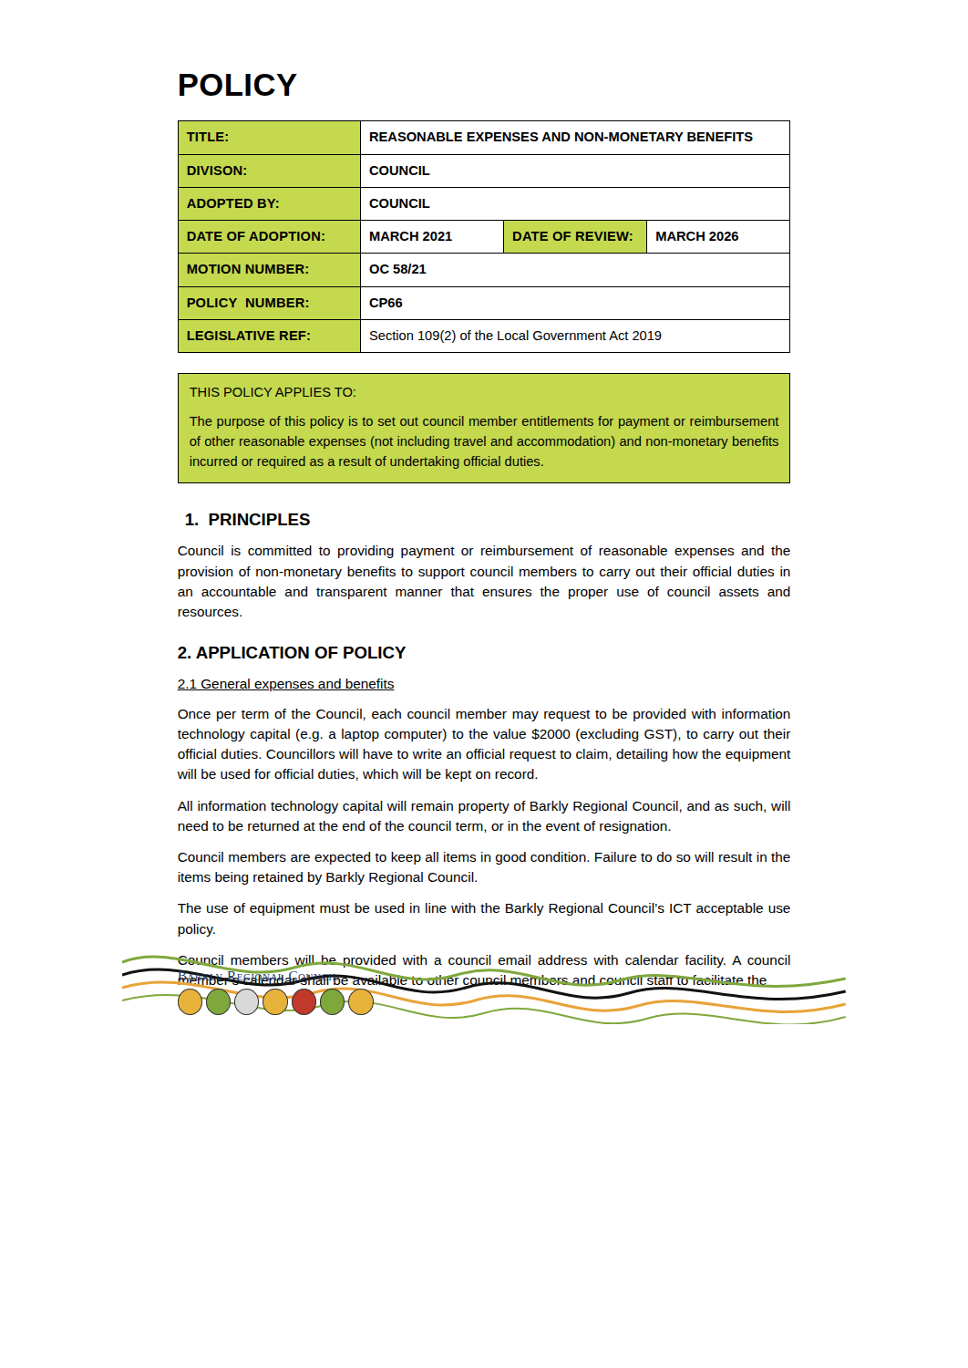POLICY
| TITLE: | REASONABLE EXPENSES AND NON-MONETARY BENEFITS |
| DIVISON: | COUNCIL |
| ADOPTED BY: | COUNCIL |
| DATE OF ADOPTION: | MARCH 2021 | DATE OF REVIEW: | MARCH 2026 |
| MOTION NUMBER: | OC 58/21 |
| POLICY NUMBER: | CP66 |
| LEGISLATIVE REF: | Section 109(2) of the Local Government Act 2019 |
THIS POLICY APPLIES TO:
The purpose of this policy is to set out council member entitlements for payment or reimbursement of other reasonable expenses (not including travel and accommodation) and non-monetary benefits incurred or required as a result of undertaking official duties.
1. PRINCIPLES
Council is committed to providing payment or reimbursement of reasonable expenses and the provision of non-monetary benefits to support council members to carry out their official duties in an accountable and transparent manner that ensures the proper use of council assets and resources.
2. APPLICATION OF POLICY
2.1 General expenses and benefits
Once per term of the Council, each council member may request to be provided with information technology capital (e.g. a laptop computer) to the value $2000 (excluding GST), to carry out their official duties. Councillors will have to write an official request to claim, detailing how the equipment will be used for official duties, which will be kept on record.
All information technology capital will remain property of Barkly Regional Council, and as such, will need to be returned at the end of the council term, or in the event of resignation.
Council members are expected to keep all items in good condition. Failure to do so will result in the items being retained by Barkly Regional Council.
The use of equipment must be used in line with the Barkly Regional Council’s ICT acceptable use policy.
Council members will be provided with a council email address with calendar facility. A council member’s calendar shall be available to other council members and council staff to facilitate the
Barkly Regional Council